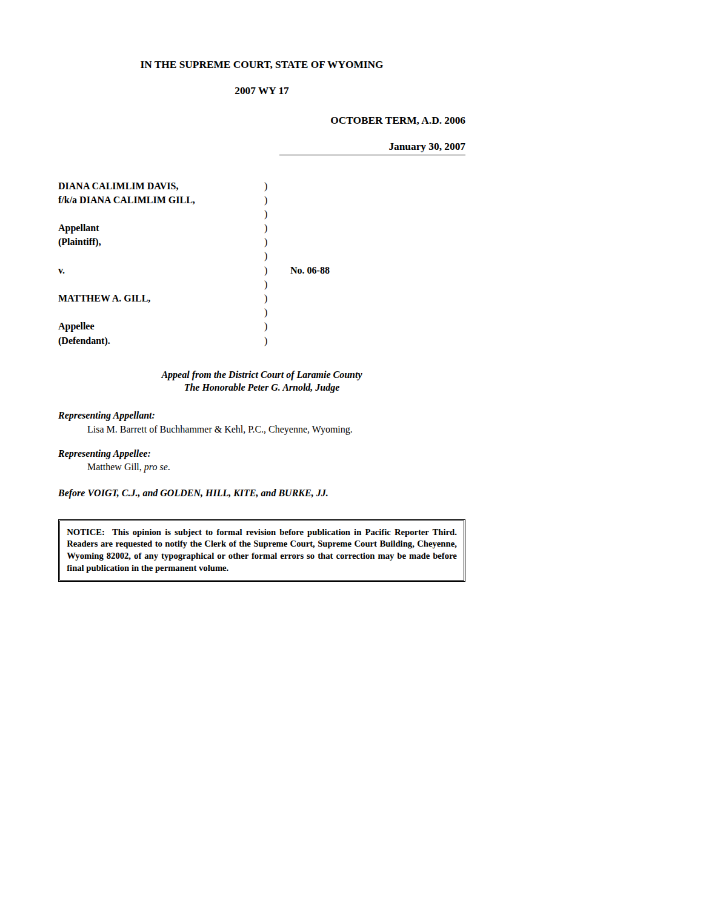IN THE SUPREME COURT, STATE OF WYOMING
2007 WY 17
OCTOBER TERM, A.D. 2006
January 30, 2007
| DIANA CALIMLIM DAVIS, | ) | |
| f/k/a DIANA CALIMLIM GILL, | ) | |
| | ) | |
| Appellant | ) | |
| (Plaintiff), | ) | |
| | ) | |
| v. | ) | No. 06-88 |
| | ) | |
| MATTHEW A. GILL, | ) | |
| | ) | |
| Appellee | ) | |
| (Defendant). | ) | |
Appeal from the District Court of Laramie County
The Honorable Peter G. Arnold, Judge
Representing Appellant:
Lisa M. Barrett of Buchhammer & Kehl, P.C., Cheyenne, Wyoming.
Representing Appellee:
Matthew Gill, pro se.
Before VOIGT, C.J., and GOLDEN, HILL, KITE, and BURKE, JJ.
NOTICE: This opinion is subject to formal revision before publication in Pacific Reporter Third. Readers are requested to notify the Clerk of the Supreme Court, Supreme Court Building, Cheyenne, Wyoming 82002, of any typographical or other formal errors so that correction may be made before final publication in the permanent volume.